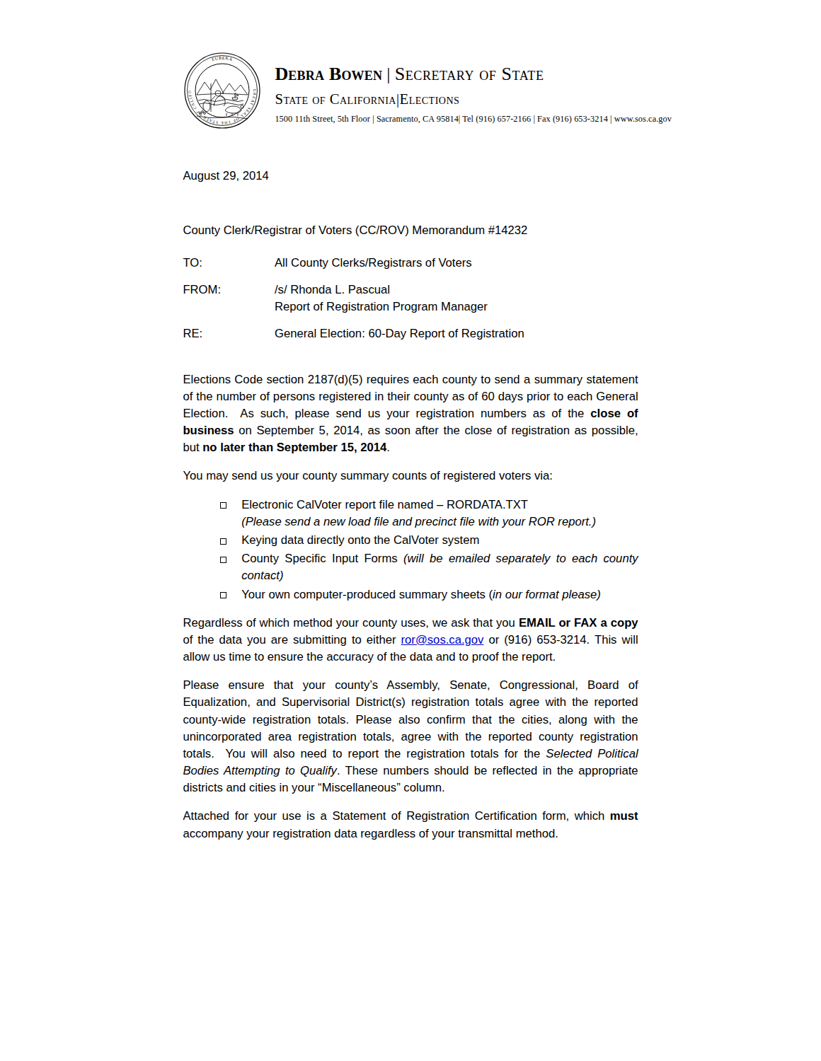EUREKA THE GREAT SEAL OF THE STATE OF CALIFORNIA
Debra Bowen|Secretary of State
State of California|Elections
1500 11th Street, 5th Floor | Sacramento, CA 95814| Tel (916) 657-2166 | Fax (916) 653-3214 | www.sos.ca.gov
August 29, 2014
County Clerk/Registrar of Voters (CC/ROV) Memorandum #14232
| TO: | All County Clerks/Registrars of Voters |
| FROM: | /s/ Rhonda L. Pascual Report of Registration Program Manager |
| RE: | General Election: 60-Day Report of Registration |
Elections Code section 2187(d)(5) requires each county to send a summary statement of the number of persons registered in their county as of 60 days prior to each General Election. As such, please send us your registration numbers as of the close of business on September 5, 2014, as soon after the close of registration as possible, but no later than September 15, 2014.
You may send us your county summary counts of registered voters via:
Electronic CalVoter report file named – RORDATA.TXT (Please send a new load file and precinct file with your ROR report.)
Keying data directly onto the CalVoter system
County Specific Input Forms (will be emailed separately to each county contact)
Your own computer-produced summary sheets (in our format please)
Regardless of which method your county uses, we ask that you EMAIL or FAX a copy of the data you are submitting to either ror@sos.ca.gov or (916) 653-3214. This will allow us time to ensure the accuracy of the data and to proof the report.
Please ensure that your county’s Assembly, Senate, Congressional, Board of Equalization, and Supervisorial District(s) registration totals agree with the reported county-wide registration totals. Please also confirm that the cities, along with the unincorporated area registration totals, agree with the reported county registration totals. You will also need to report the registration totals for the Selected Political Bodies Attempting to Qualify. These numbers should be reflected in the appropriate districts and cities in your “Miscellaneous” column.
Attached for your use is a Statement of Registration Certification form, which must accompany your registration data regardless of your transmittal method.